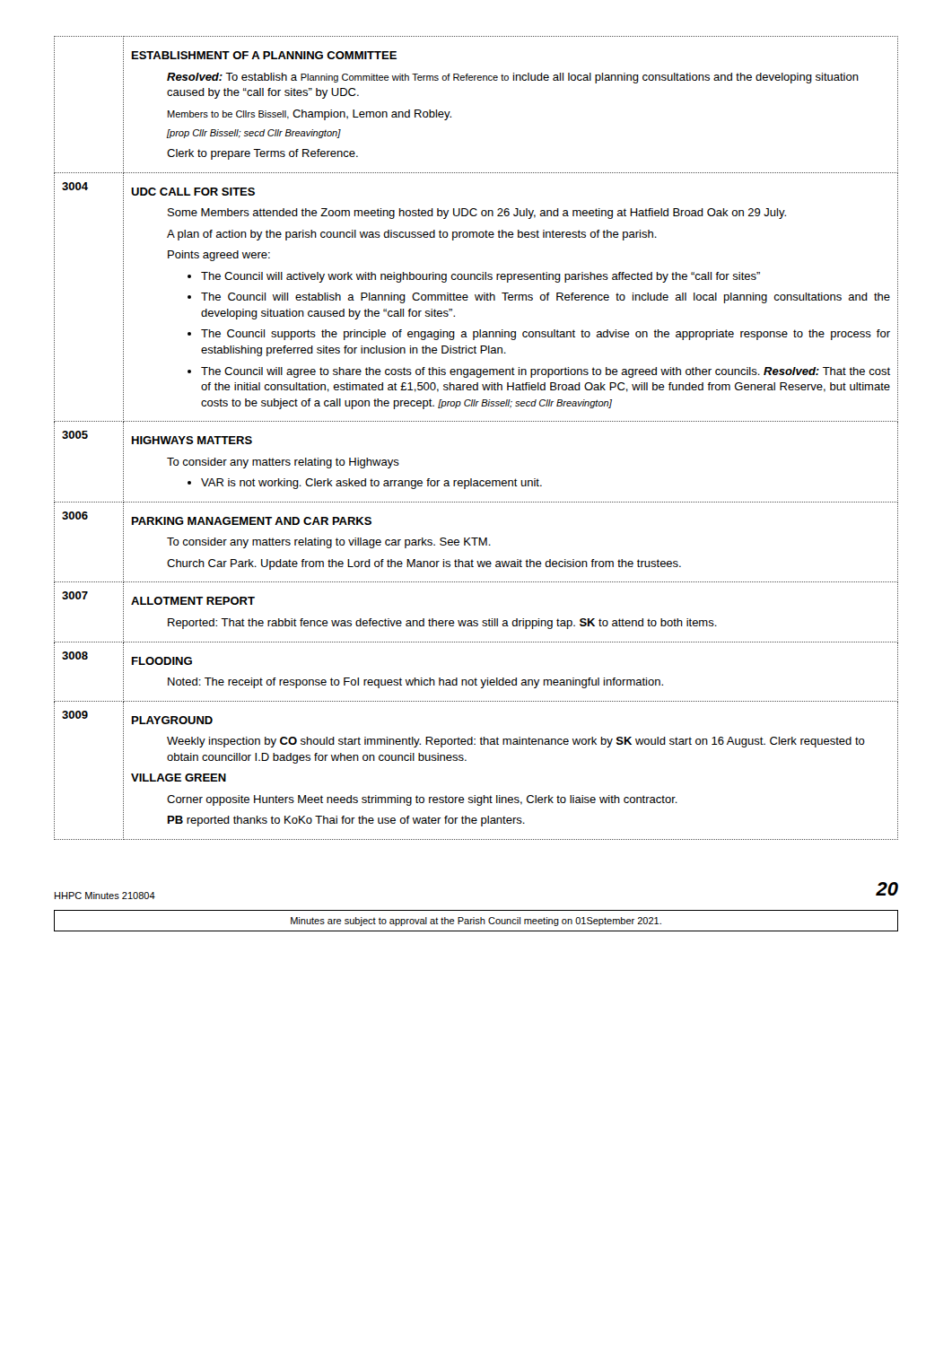| | ESTABLISHMENT OF A PLANNING COMMITTEE Resolved: To establish a Planning Committee with Terms of Reference to include all local planning consultations and the developing situation caused by the “call for sites” by UDC. Members to be Cllrs Bissell, Champion, Lemon and Robley. [prop Cllr Bissell; secd Cllr Breavington] Clerk to prepare Terms of Reference. |
| 3004 | UDC CALL FOR SITES Some Members attended the Zoom meeting hosted by UDC on 26 July, and a meeting at Hatfield Broad Oak on 29 July. A plan of action by the parish council was discussed to promote the best interests of the parish. Points agreed were: The Council will actively work with neighbouring councils representing parishes affected by the “call for sites” The Council will establish a Planning Committee with Terms of Reference to include all local planning consultations and the developing situation caused by the “call for sites”. The Council supports the principle of engaging a planning consultant to advise on the appropriate response to the process for establishing preferred sites for inclusion in the District Plan. The Council will agree to share the costs of this engagement in proportions to be agreed with other councils. Resolved: That the cost of the initial consultation, estimated at £1,500, shared with Hatfield Broad Oak PC, will be funded from General Reserve, but ultimate costs to be subject of a call upon the precept. [prop Cllr Bissell; secd Cllr Breavington] |
| 3005 | HIGHWAYS MATTERS To consider any matters relating to Highways VAR is not working. Clerk asked to arrange for a replacement unit. |
| 3006 | PARKING MANAGEMENT AND CAR PARKS To consider any matters relating to village car parks. See KTM. Church Car Park. Update from the Lord of the Manor is that we await the decision from the trustees. |
| 3007 | ALLOTMENT REPORT Reported: That the rabbit fence was defective and there was still a dripping tap. SK to attend to both items. |
| 3008 | FLOODING Noted: The receipt of response to FoI request which had not yielded any meaningful information. |
| 3009 | PLAYGROUND Weekly inspection by CO should start imminently. Reported: that maintenance work by SK would start on 16 August. Clerk requested to obtain councillor I.D badges for when on council business. VILLAGE GREEN Corner opposite Hunters Meet needs strimming to restore sight lines, Clerk to liaise with contractor. PB reported thanks to KoKo Thai for the use of water for the planters. |
HHPC Minutes 210804
20
Minutes are subject to approval at the Parish Council meeting on 01September 2021.